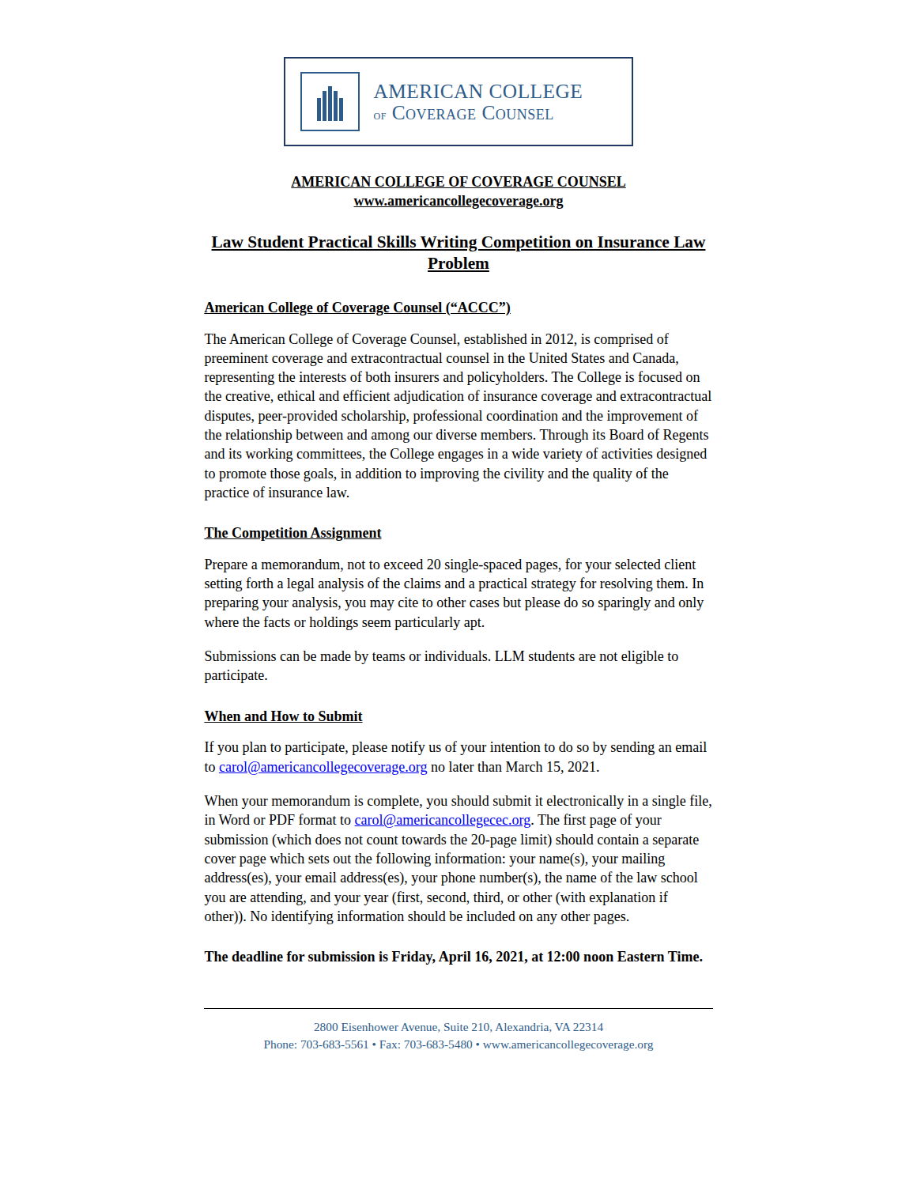American College
of Coverage Counsel
AMERICAN COLLEGE OF COVERAGE COUNSEL
www.americancollegecoverage.org
Law Student Practical Skills Writing Competition on Insurance Law Problem
American College of Coverage Counsel (“ACCC”)
The American College of Coverage Counsel, established in 2012, is comprised of preeminent coverage and extracontractual counsel in the United States and Canada, representing the interests of both insurers and policyholders. The College is focused on the creative, ethical and efficient adjudication of insurance coverage and extracontractual disputes, peer-provided scholarship, professional coordination and the improvement of the relationship between and among our diverse members. Through its Board of Regents and its working committees, the College engages in a wide variety of activities designed to promote those goals, in addition to improving the civility and the quality of the practice of insurance law.
The Competition Assignment
Prepare a memorandum, not to exceed 20 single-spaced pages, for your selected client setting forth a legal analysis of the claims and a practical strategy for resolving them. In preparing your analysis, you may cite to other cases but please do so sparingly and only where the facts or holdings seem particularly apt.
Submissions can be made by teams or individuals. LLM students are not eligible to participate.
When and How to Submit
If you plan to participate, please notify us of your intention to do so by sending an email to carol@americancollegecoverage.org no later than March 15, 2021.
When your memorandum is complete, you should submit it electronically in a single file, in Word or PDF format to carol@americancollegecec.org. The first page of your submission (which does not count towards the 20-page limit) should contain a separate cover page which sets out the following information: your name(s), your mailing address(es), your email address(es), your phone number(s), the name of the law school you are attending, and your year (first, second, third, or other (with explanation if other)). No identifying information should be included on any other pages.
The deadline for submission is Friday, April 16, 2021, at 12:00 noon Eastern Time.
2800 Eisenhower Avenue, Suite 210, Alexandria, VA 22314
Phone: 703-683-5561 • Fax: 703-683-5480 • www.americancollegecoverage.org